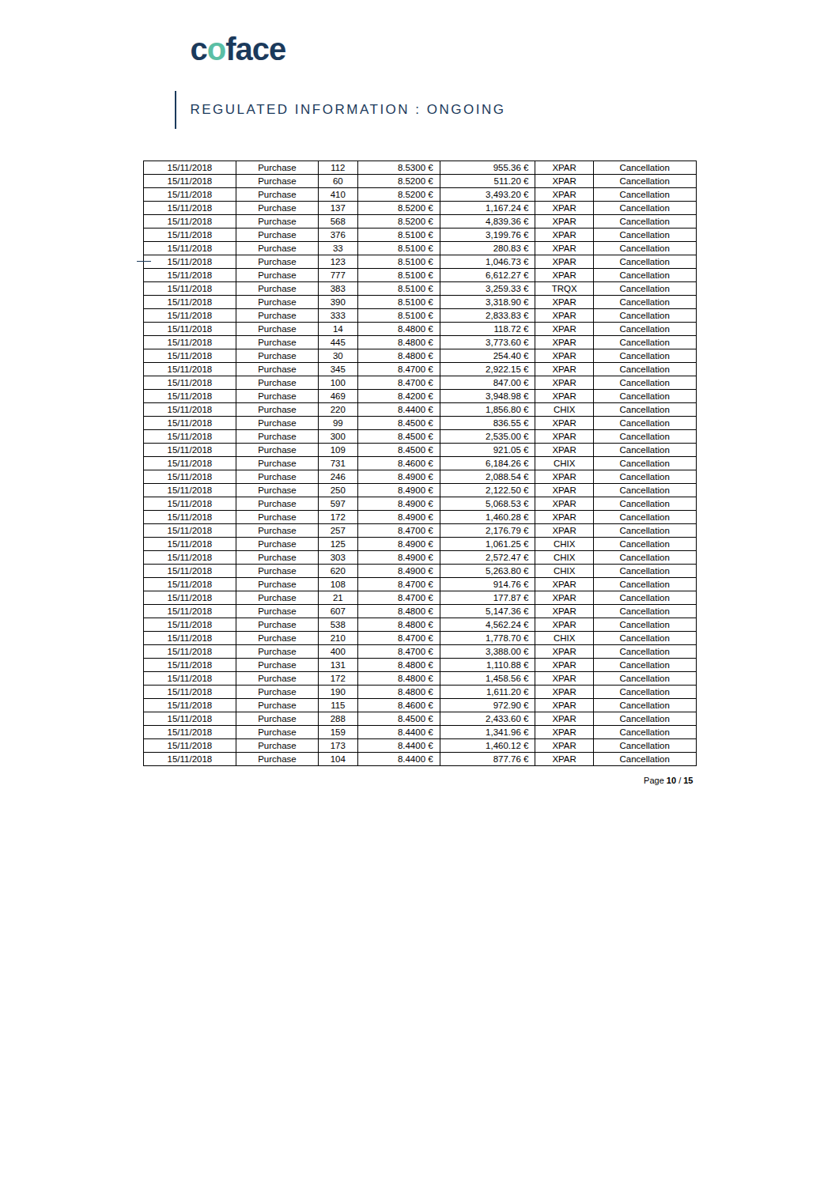coface
REGULATED INFORMATION : ONGOING
| 15/11/2018 | Purchase | 112 | 8.5300 € | 955.36 € | XPAR | Cancellation |
| 15/11/2018 | Purchase | 60 | 8.5200 € | 511.20 € | XPAR | Cancellation |
| 15/11/2018 | Purchase | 410 | 8.5200 € | 3,493.20 € | XPAR | Cancellation |
| 15/11/2018 | Purchase | 137 | 8.5200 € | 1,167.24 € | XPAR | Cancellation |
| 15/11/2018 | Purchase | 568 | 8.5200 € | 4,839.36 € | XPAR | Cancellation |
| 15/11/2018 | Purchase | 376 | 8.5100 € | 3,199.76 € | XPAR | Cancellation |
| 15/11/2018 | Purchase | 33 | 8.5100 € | 280.83 € | XPAR | Cancellation |
| 15/11/2018 | Purchase | 123 | 8.5100 € | 1,046.73 € | XPAR | Cancellation |
| 15/11/2018 | Purchase | 777 | 8.5100 € | 6,612.27 € | XPAR | Cancellation |
| 15/11/2018 | Purchase | 383 | 8.5100 € | 3,259.33 € | TRQX | Cancellation |
| 15/11/2018 | Purchase | 390 | 8.5100 € | 3,318.90 € | XPAR | Cancellation |
| 15/11/2018 | Purchase | 333 | 8.5100 € | 2,833.83 € | XPAR | Cancellation |
| 15/11/2018 | Purchase | 14 | 8.4800 € | 118.72 € | XPAR | Cancellation |
| 15/11/2018 | Purchase | 445 | 8.4800 € | 3,773.60 € | XPAR | Cancellation |
| 15/11/2018 | Purchase | 30 | 8.4800 € | 254.40 € | XPAR | Cancellation |
| 15/11/2018 | Purchase | 345 | 8.4700 € | 2,922.15 € | XPAR | Cancellation |
| 15/11/2018 | Purchase | 100 | 8.4700 € | 847.00 € | XPAR | Cancellation |
| 15/11/2018 | Purchase | 469 | 8.4200 € | 3,948.98 € | XPAR | Cancellation |
| 15/11/2018 | Purchase | 220 | 8.4400 € | 1,856.80 € | CHIX | Cancellation |
| 15/11/2018 | Purchase | 99 | 8.4500 € | 836.55 € | XPAR | Cancellation |
| 15/11/2018 | Purchase | 300 | 8.4500 € | 2,535.00 € | XPAR | Cancellation |
| 15/11/2018 | Purchase | 109 | 8.4500 € | 921.05 € | XPAR | Cancellation |
| 15/11/2018 | Purchase | 731 | 8.4600 € | 6,184.26 € | CHIX | Cancellation |
| 15/11/2018 | Purchase | 246 | 8.4900 € | 2,088.54 € | XPAR | Cancellation |
| 15/11/2018 | Purchase | 250 | 8.4900 € | 2,122.50 € | XPAR | Cancellation |
| 15/11/2018 | Purchase | 597 | 8.4900 € | 5,068.53 € | XPAR | Cancellation |
| 15/11/2018 | Purchase | 172 | 8.4900 € | 1,460.28 € | XPAR | Cancellation |
| 15/11/2018 | Purchase | 257 | 8.4700 € | 2,176.79 € | XPAR | Cancellation |
| 15/11/2018 | Purchase | 125 | 8.4900 € | 1,061.25 € | CHIX | Cancellation |
| 15/11/2018 | Purchase | 303 | 8.4900 € | 2,572.47 € | CHIX | Cancellation |
| 15/11/2018 | Purchase | 620 | 8.4900 € | 5,263.80 € | CHIX | Cancellation |
| 15/11/2018 | Purchase | 108 | 8.4700 € | 914.76 € | XPAR | Cancellation |
| 15/11/2018 | Purchase | 21 | 8.4700 € | 177.87 € | XPAR | Cancellation |
| 15/11/2018 | Purchase | 607 | 8.4800 € | 5,147.36 € | XPAR | Cancellation |
| 15/11/2018 | Purchase | 538 | 8.4800 € | 4,562.24 € | XPAR | Cancellation |
| 15/11/2018 | Purchase | 210 | 8.4700 € | 1,778.70 € | CHIX | Cancellation |
| 15/11/2018 | Purchase | 400 | 8.4700 € | 3,388.00 € | XPAR | Cancellation |
| 15/11/2018 | Purchase | 131 | 8.4800 € | 1,110.88 € | XPAR | Cancellation |
| 15/11/2018 | Purchase | 172 | 8.4800 € | 1,458.56 € | XPAR | Cancellation |
| 15/11/2018 | Purchase | 190 | 8.4800 € | 1,611.20 € | XPAR | Cancellation |
| 15/11/2018 | Purchase | 115 | 8.4600 € | 972.90 € | XPAR | Cancellation |
| 15/11/2018 | Purchase | 288 | 8.4500 € | 2,433.60 € | XPAR | Cancellation |
| 15/11/2018 | Purchase | 159 | 8.4400 € | 1,341.96 € | XPAR | Cancellation |
| 15/11/2018 | Purchase | 173 | 8.4400 € | 1,460.12 € | XPAR | Cancellation |
| 15/11/2018 | Purchase | 104 | 8.4400 € | 877.76 € | XPAR | Cancellation |
Page 10 / 15